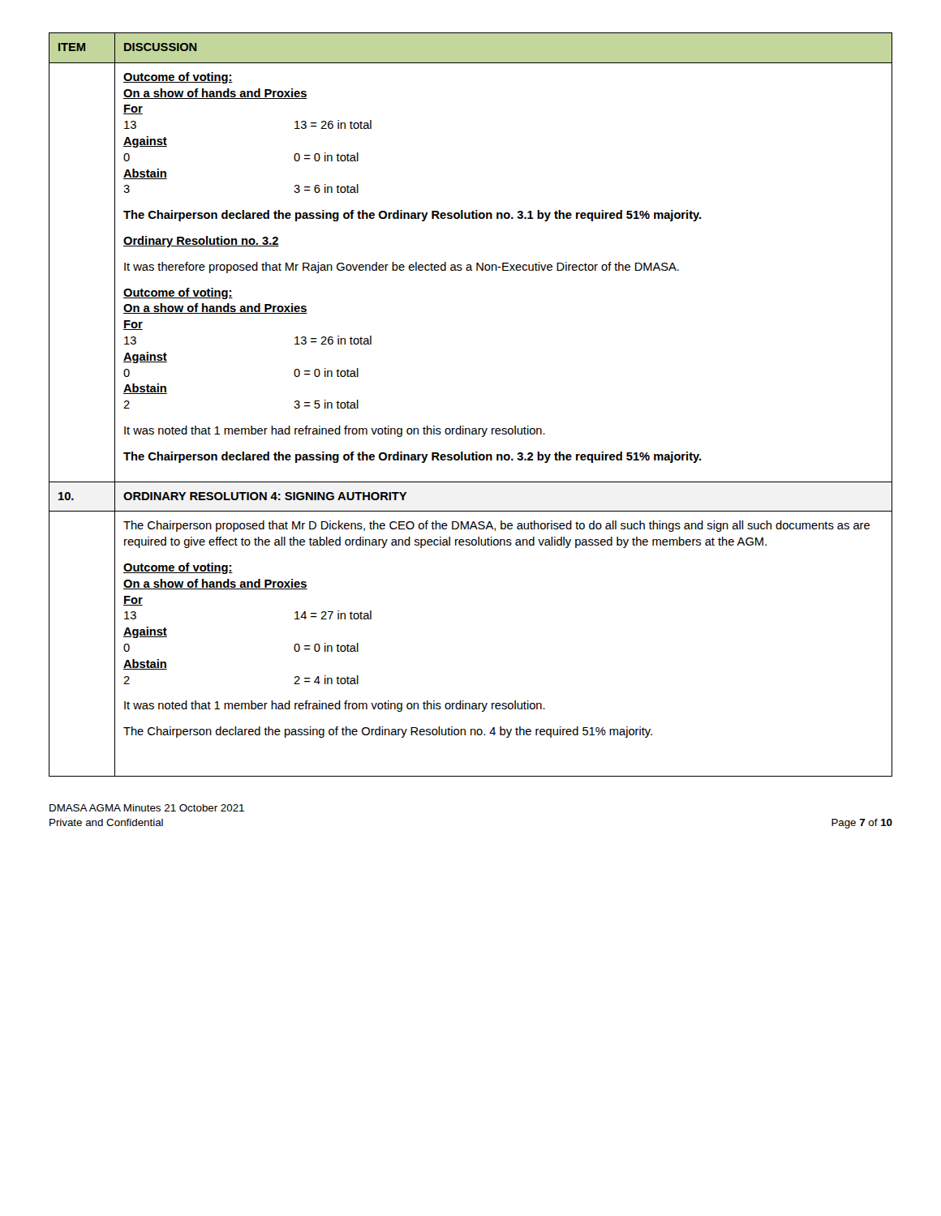| ITEM | DISCUSSION |
| --- | --- |
| | Outcome of voting: On a show of hands and Proxies For 13 13 = 26 in total Against 0 0 = 0 in total Abstain 3 3 = 6 in total The Chairperson declared the passing of the Ordinary Resolution no. 3.1 by the required 51% majority. Ordinary Resolution no. 3.2 It was therefore proposed that Mr Rajan Govender be elected as a Non-Executive Director of the DMASA. Outcome of voting: On a show of hands and Proxies For 13 13 = 26 in total Against 0 0 = 0 in total Abstain 2 3 = 5 in total It was noted that 1 member had refrained from voting on this ordinary resolution. The Chairperson declared the passing of the Ordinary Resolution no. 3.2 by the required 51% majority. |
| 10. | ORDINARY RESOLUTION 4: SIGNING AUTHORITY |
| | The Chairperson proposed that Mr D Dickens, the CEO of the DMASA, be authorised to do all such things and sign all such documents as are required to give effect to the all the tabled ordinary and special resolutions and validly passed by the members at the AGM. Outcome of voting: On a show of hands and Proxies For 13 14 = 27 in total Against 0 0 = 0 in total Abstain 2 2 = 4 in total It was noted that 1 member had refrained from voting on this ordinary resolution. The Chairperson declared the passing of the Ordinary Resolution no. 4 by the required 51% majority. |
DMASA AGMA Minutes 21 October 2021
Private and Confidential
Page 7 of 10